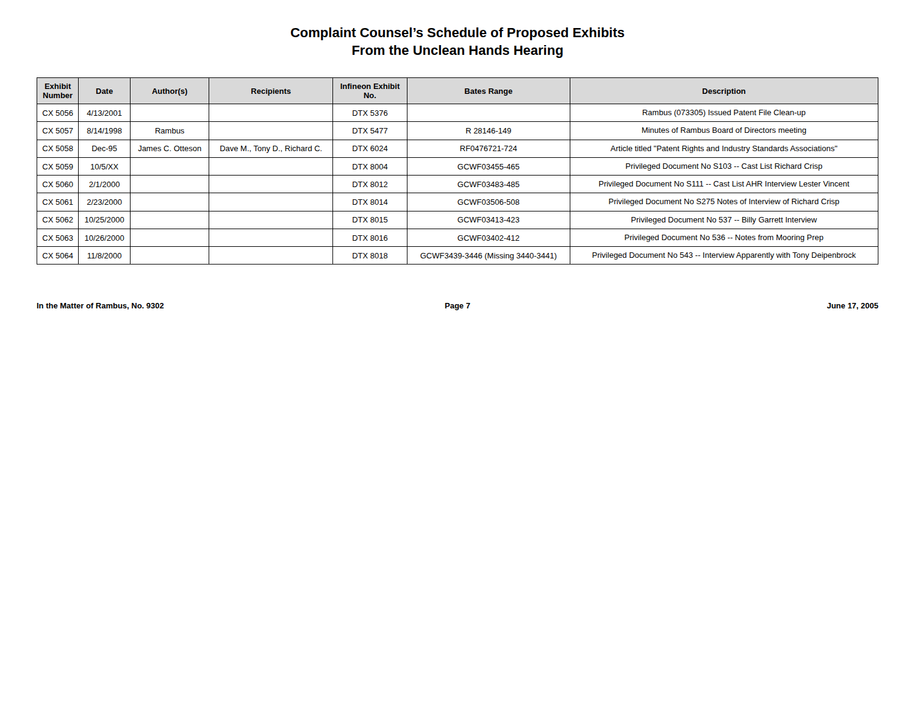Complaint Counsel’s Schedule of Proposed Exhibits From the Unclean Hands Hearing
| Exhibit Number | Date | Author(s) | Recipients | Infineon Exhibit No. | Bates Range | Description |
| --- | --- | --- | --- | --- | --- | --- |
| CX 5056 | 4/13/2001 | | | DTX 5376 | | Rambus (073305) Issued Patent File Clean-up |
| CX 5057 | 8/14/1998 | Rambus | | DTX 5477 | R 28146-149 | Minutes of Rambus Board of Directors meeting |
| CX 5058 | Dec-95 | James C. Otteson | Dave M., Tony D., Richard C. | DTX 6024 | RF0476721-724 | Article titled "Patent Rights and Industry Standards Associations" |
| CX 5059 | 10/5/XX | | | DTX 8004 | GCWF03455-465 | Privileged Document No S103 -- Cast List Richard Crisp |
| CX 5060 | 2/1/2000 | | | DTX 8012 | GCWF03483-485 | Privileged Document No S111 -- Cast List AHR Interview Lester Vincent |
| CX 5061 | 2/23/2000 | | | DTX 8014 | GCWF03506-508 | Privileged Document No S275 Notes of Interview of Richard Crisp |
| CX 5062 | 10/25/2000 | | | DTX 8015 | GCWF03413-423 | Privileged Document No 537 -- Billy Garrett Interview |
| CX 5063 | 10/26/2000 | | | DTX 8016 | GCWF03402-412 | Privileged Document No 536 -- Notes from Mooring Prep |
| CX 5064 | 11/8/2000 | | | DTX 8018 | GCWF3439-3446 (Missing 3440-3441) | Privileged Document No 543 -- Interview Apparently with Tony Deipenbrock |
In the Matter of Rambus, No. 9302
Page 7
June 17, 2005